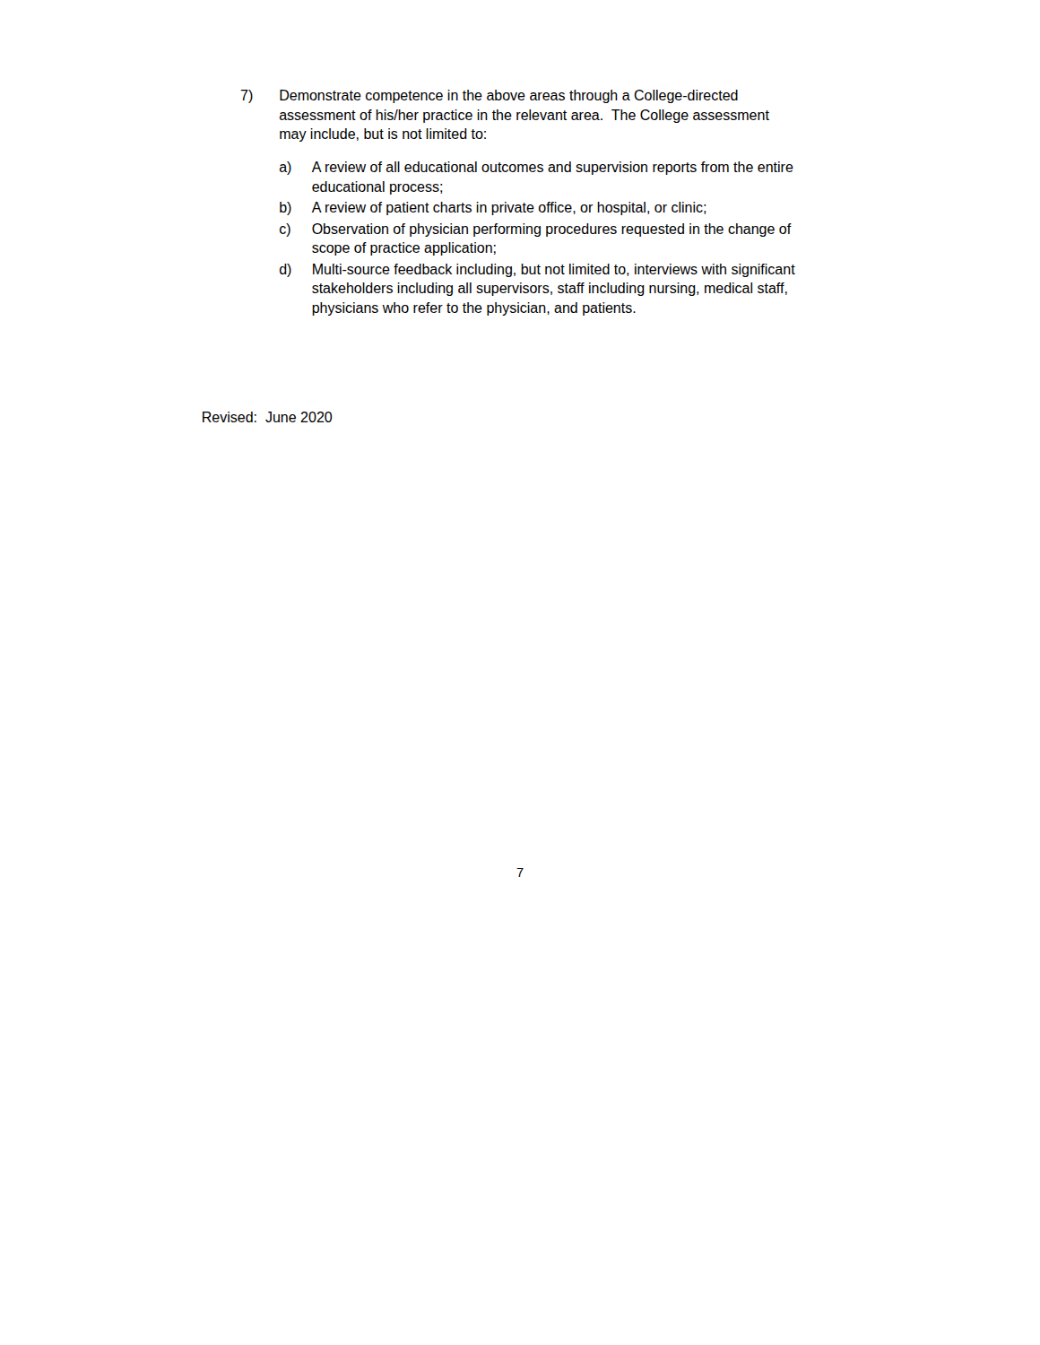7)
Demonstrate competence in the above areas through a College-directed assessment of his/her practice in the relevant area. The College assessment may include, but is not limited to:
a) A review of all educational outcomes and supervision reports from the entire educational process;
b) A review of patient charts in private office, or hospital, or clinic;
c) Observation of physician performing procedures requested in the change of scope of practice application;
d) Multi-source feedback including, but not limited to, interviews with significant stakeholders including all supervisors, staff including nursing, medical staff, physicians who refer to the physician, and patients.
Revised: June 2020
7